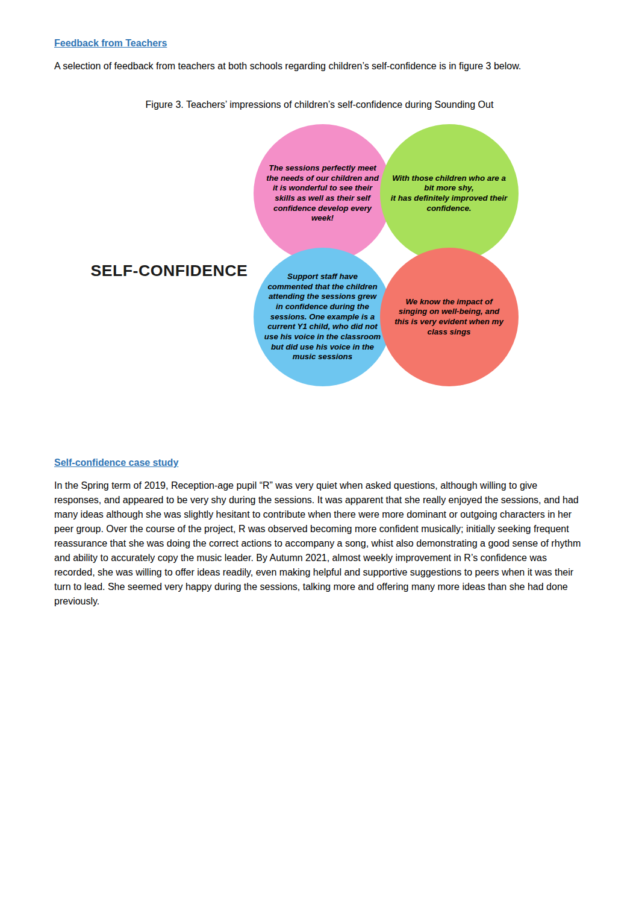Feedback from Teachers
A selection of feedback from teachers at both schools regarding children’s self-confidence is in figure 3 below.
Figure 3. Teachers’ impressions of children’s self-confidence during Sounding Out
SELF-CONFIDENCE
The sessions perfectly meet the needs of our children and it is wonderful to see their skills as well as their self confidence develop every week!
With those children who are a bit more shy,
it has definitely improved their confidence.
Support staff have commented that the children attending the sessions grew in confidence during the sessions. One example is a current Y1 child, who did not use his voice in the classroom but did use his voice in the music sessions
We know the impact of singing on well-being, and this is very evident when my class sings
Self-confidence case study
In the Spring term of 2019, Reception-age pupil “R” was very quiet when asked questions, although willing to give responses, and appeared to be very shy during the sessions. It was apparent that she really enjoyed the sessions, and had many ideas although she was slightly hesitant to contribute when there were more dominant or outgoing characters in her peer group. Over the course of the project, R was observed becoming more confident musically; initially seeking frequent reassurance that she was doing the correct actions to accompany a song, whist also demonstrating a good sense of rhythm and ability to accurately copy the music leader. By Autumn 2021, almost weekly improvement in R’s confidence was recorded, she was willing to offer ideas readily, even making helpful and supportive suggestions to peers when it was their turn to lead. She seemed very happy during the sessions, talking more and offering many more ideas than she had done previously.